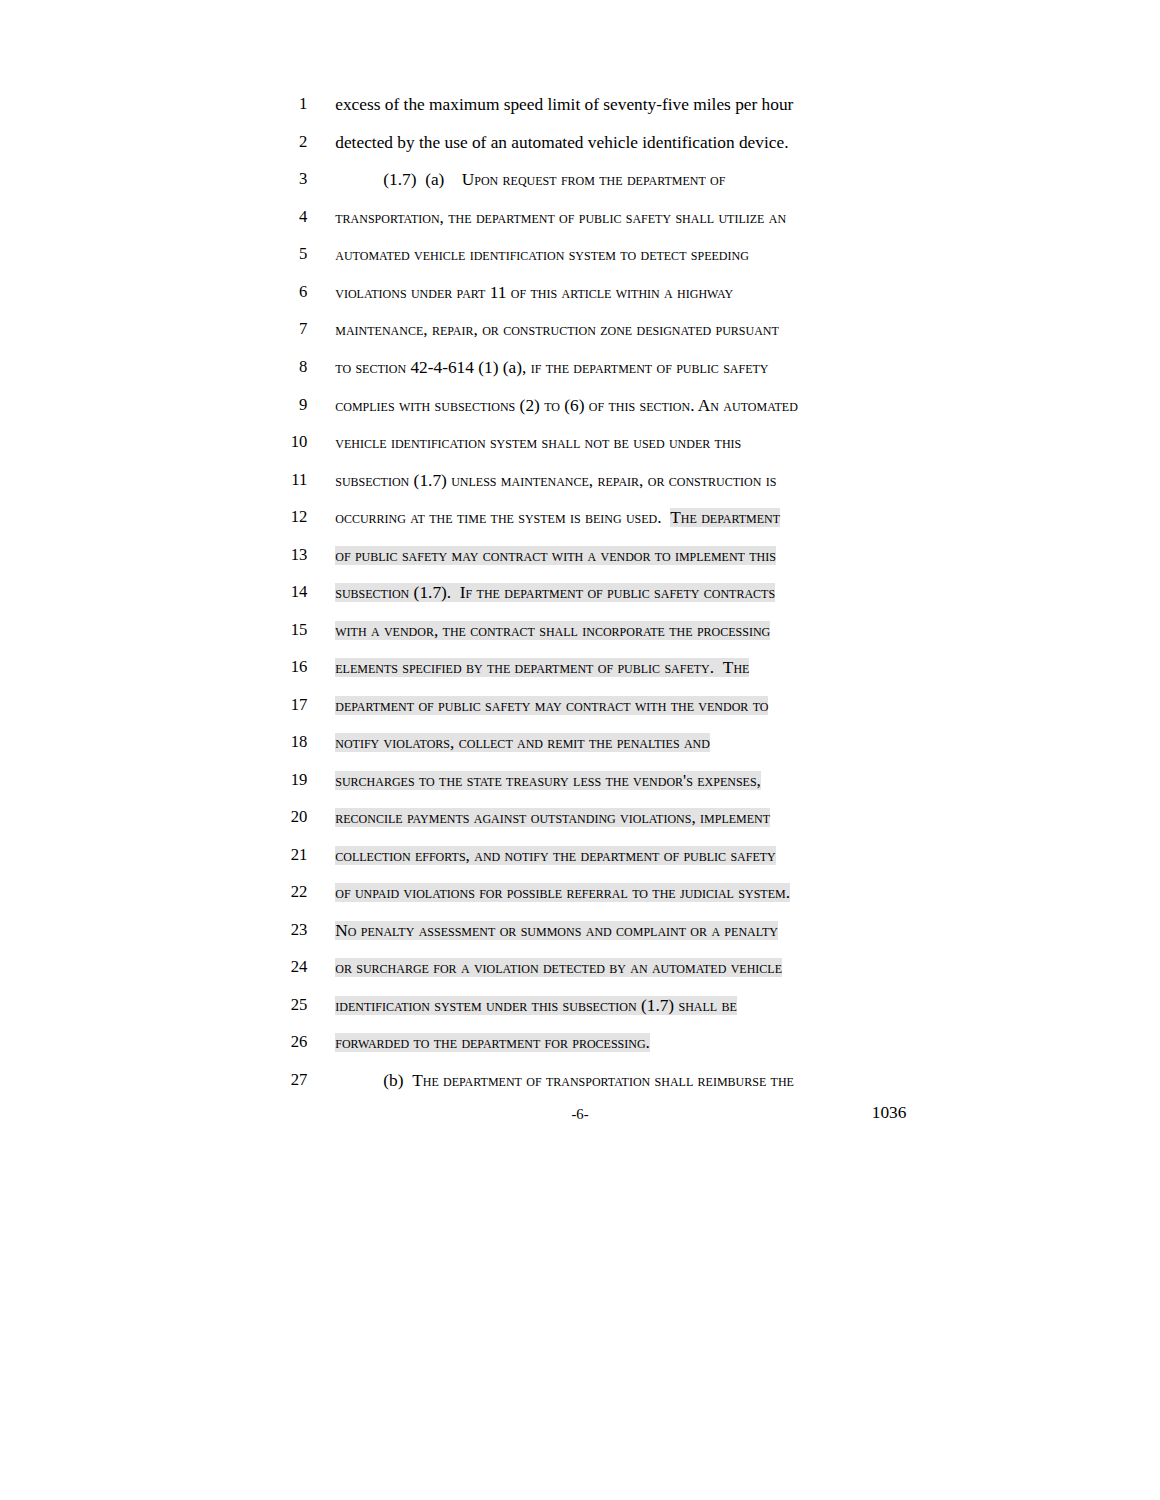| 1 | excess of the maximum speed limit of seventy-five miles per hour |
| 2 | detected by the use of an automated vehicle identification device. |
| 3 | (1.7) (a) Upon request from the department of |
| 4 | transportation, the department of public safety shall utilize an |
| 5 | automated vehicle identification system to detect speeding |
| 6 | violations under part 11 of this article within a highway |
| 7 | maintenance, repair, or construction zone designated pursuant |
| 8 | to section 42-4-614 (1) (a), if the department of public safety |
| 9 | complies with subsections (2) to (6) of this section. An automated |
| 10 | vehicle identification system shall not be used under this |
| 11 | subsection (1.7) unless maintenance, repair, or construction is |
| 12 | occurring at the time the system is being used. The department |
| 13 | of public safety may contract with a vendor to implement this |
| 14 | subsection (1.7). If the department of public safety contracts |
| 15 | with a vendor, the contract shall incorporate the processing |
| 16 | elements specified by the department of public safety. The |
| 17 | department of public safety may contract with the vendor to |
| 18 | notify violators, collect and remit the penalties and |
| 19 | surcharges to the state treasury less the vendor's expenses, |
| 20 | reconcile payments against outstanding violations, implement |
| 21 | collection efforts, and notify the department of public safety |
| 22 | of unpaid violations for possible referral to the judicial system. |
| 23 | No penalty assessment or summons and complaint or a penalty |
| 24 | or surcharge for a violation detected by an automated vehicle |
| 25 | identification system under this subsection (1.7) shall be |
| 26 | forwarded to the department for processing. |
| 27 | (b) The department of transportation shall reimburse the |
-6-
1036